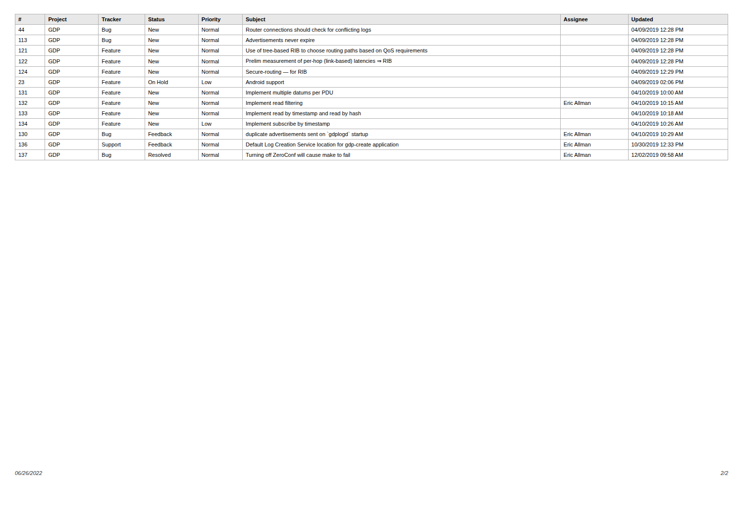| # | Project | Tracker | Status | Priority | Subject | Assignee | Updated |
| --- | --- | --- | --- | --- | --- | --- | --- |
| 44 | GDP | Bug | New | Normal | Router connections should check for conflicting logs | | 04/09/2019 12:28 PM |
| 113 | GDP | Bug | New | Normal | Advertisements never expire | | 04/09/2019 12:28 PM |
| 121 | GDP | Feature | New | Normal | Use of tree-based RIB to choose routing paths based on QoS requirements | | 04/09/2019 12:28 PM |
| 122 | GDP | Feature | New | Normal | Prelim measurement of per-hop (link-based) latencies ⇒ RIB | | 04/09/2019 12:28 PM |
| 124 | GDP | Feature | New | Normal | Secure-routing — for RIB | | 04/09/2019 12:29 PM |
| 23 | GDP | Feature | On Hold | Low | Android support | | 04/09/2019 02:06 PM |
| 131 | GDP | Feature | New | Normal | Implement multiple datums per PDU | | 04/10/2019 10:00 AM |
| 132 | GDP | Feature | New | Normal | Implement read filtering | Eric Allman | 04/10/2019 10:15 AM |
| 133 | GDP | Feature | New | Normal | Implement read by timestamp and read by hash | | 04/10/2019 10:18 AM |
| 134 | GDP | Feature | New | Low | Implement subscribe by timestamp | | 04/10/2019 10:26 AM |
| 130 | GDP | Bug | Feedback | Normal | duplicate advertisements sent on `gdplogd` startup | Eric Allman | 04/10/2019 10:29 AM |
| 136 | GDP | Support | Feedback | Normal | Default Log Creation Service location for gdp-create application | Eric Allman | 10/30/2019 12:33 PM |
| 137 | GDP | Bug | Resolved | Normal | Turning off ZeroConf will cause make to fail | Eric Allman | 12/02/2019 09:58 AM |
06/26/2022 2/2